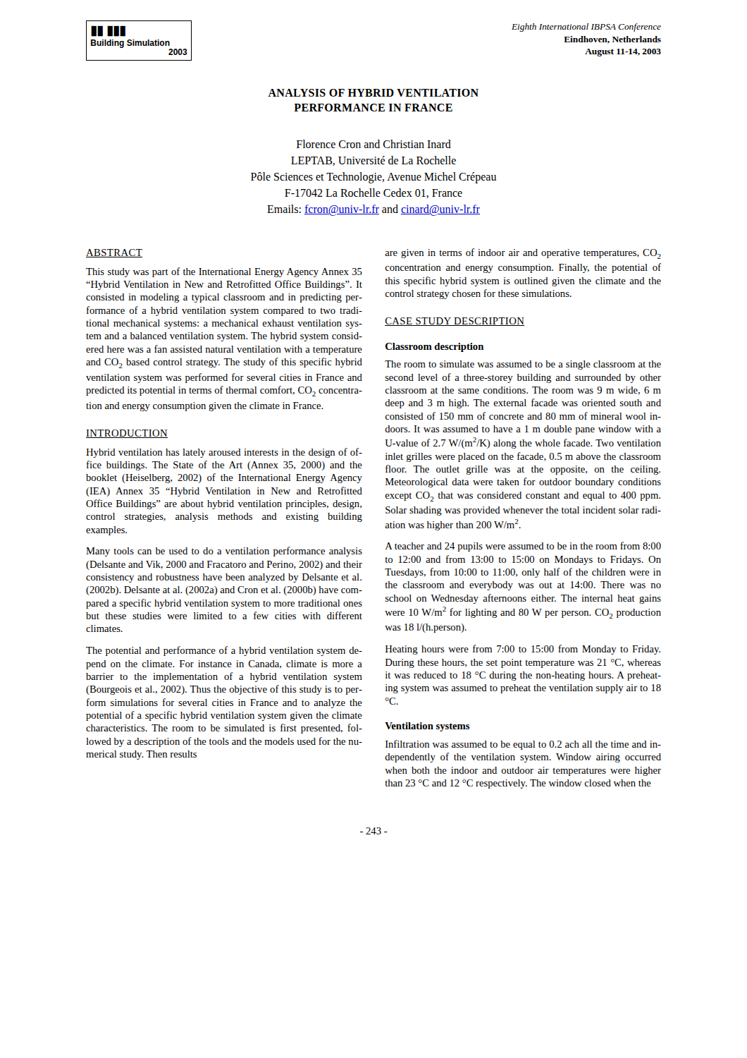▮▮ ▮▮▮
Building Simulation
2003
Eighth International IBPSA Conference
Eindhoven, Netherlands
August 11-14, 2003
ANALYSIS OF HYBRID VENTILATION
PERFORMANCE IN FRANCE
Florence Cron and Christian Inard
LEPTAB, Université de La Rochelle
Pôle Sciences et Technologie, Avenue Michel Crépeau
F-17042 La Rochelle Cedex 01, France
Emails: fcron@univ-lr.fr and cinard@univ-lr.fr
ABSTRACT
This study was part of the International Energy Agency Annex 35 “Hybrid Ventilation in New and Retrofitted Office Buildings”. It consisted in modeling a typical classroom and in predicting performance of a hybrid ventilation system compared to two traditional mechanical systems: a mechanical exhaust ventilation system and a balanced ventilation system. The hybrid system considered here was a fan assisted natural ventilation with a temperature and CO2 based control strategy. The study of this specific hybrid ventilation system was performed for several cities in France and predicted its potential in terms of thermal comfort, CO2 concentration and energy consumption given the climate in France.
INTRODUCTION
Hybrid ventilation has lately aroused interests in the design of office buildings. The State of the Art (Annex 35, 2000) and the booklet (Heiselberg, 2002) of the International Energy Agency (IEA) Annex 35 “Hybrid Ventilation in New and Retrofitted Office Buildings” are about hybrid ventilation principles, design, control strategies, analysis methods and existing building examples.
Many tools can be used to do a ventilation performance analysis (Delsante and Vik, 2000 and Fracatoro and Perino, 2002) and their consistency and robustness have been analyzed by Delsante et al. (2002b). Delsante at al. (2002a) and Cron et al. (2000b) have compared a specific hybrid ventilation system to more traditional ones but these studies were limited to a few cities with different climates.
The potential and performance of a hybrid ventilation system depend on the climate. For instance in Canada, climate is more a barrier to the implementation of a hybrid ventilation system (Bourgeois et al., 2002). Thus the objective of this study is to perform simulations for several cities in France and to analyze the potential of a specific hybrid ventilation system given the climate characteristics. The room to be simulated is first presented, followed by a description of the tools and the models used for the numerical study. Then results
are given in terms of indoor air and operative temperatures, CO2 concentration and energy consumption. Finally, the potential of this specific hybrid system is outlined given the climate and the control strategy chosen for these simulations.
CASE STUDY DESCRIPTION
Classroom description
The room to simulate was assumed to be a single classroom at the second level of a three-storey building and surrounded by other classroom at the same conditions. The room was 9 m wide, 6 m deep and 3 m high. The external facade was oriented south and consisted of 150 mm of concrete and 80 mm of mineral wool indoors. It was assumed to have a 1 m double pane window with a U-value of 2.7 W/(m2/K) along the whole facade. Two ventilation inlet grilles were placed on the facade, 0.5 m above the classroom floor. The outlet grille was at the opposite, on the ceiling. Meteorological data were taken for outdoor boundary conditions except CO2 that was considered constant and equal to 400 ppm. Solar shading was provided whenever the total incident solar radiation was higher than 200 W/m2.
A teacher and 24 pupils were assumed to be in the room from 8:00 to 12:00 and from 13:00 to 15:00 on Mondays to Fridays. On Tuesdays, from 10:00 to 11:00, only half of the children were in the classroom and everybody was out at 14:00. There was no school on Wednesday afternoons either. The internal heat gains were 10 W/m2 for lighting and 80 W per person. CO2 production was 18 l/(h.person).
Heating hours were from 7:00 to 15:00 from Monday to Friday. During these hours, the set point temperature was 21 °C, whereas it was reduced to 18 °C during the non-heating hours. A preheating system was assumed to preheat the ventilation supply air to 18 °C.
Ventilation systems
Infiltration was assumed to be equal to 0.2 ach all the time and independently of the ventilation system. Window airing occurred when both the indoor and outdoor air temperatures were higher than 23 °C and 12 °C respectively. The window closed when the
- 243 -